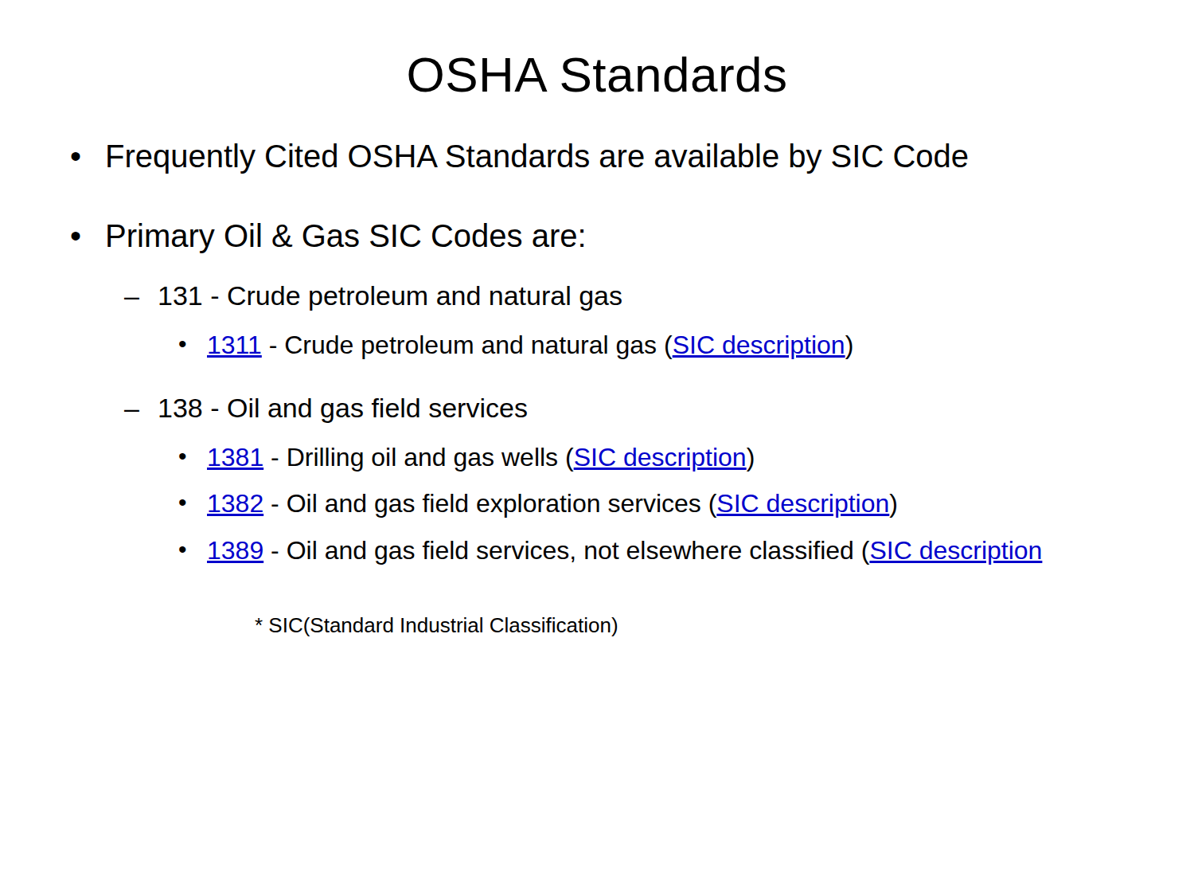OSHA Standards
Frequently Cited OSHA Standards are available by SIC Code
Primary Oil & Gas SIC Codes are:
131 - Crude petroleum and natural gas
1311 - Crude petroleum and natural gas (SIC description)
138 - Oil and gas field services
1381 - Drilling oil and gas wells (SIC description)
1382 - Oil and gas field exploration services (SIC description)
1389 - Oil and gas field services, not elsewhere classified (SIC description
* SIC(Standard Industrial Classification)